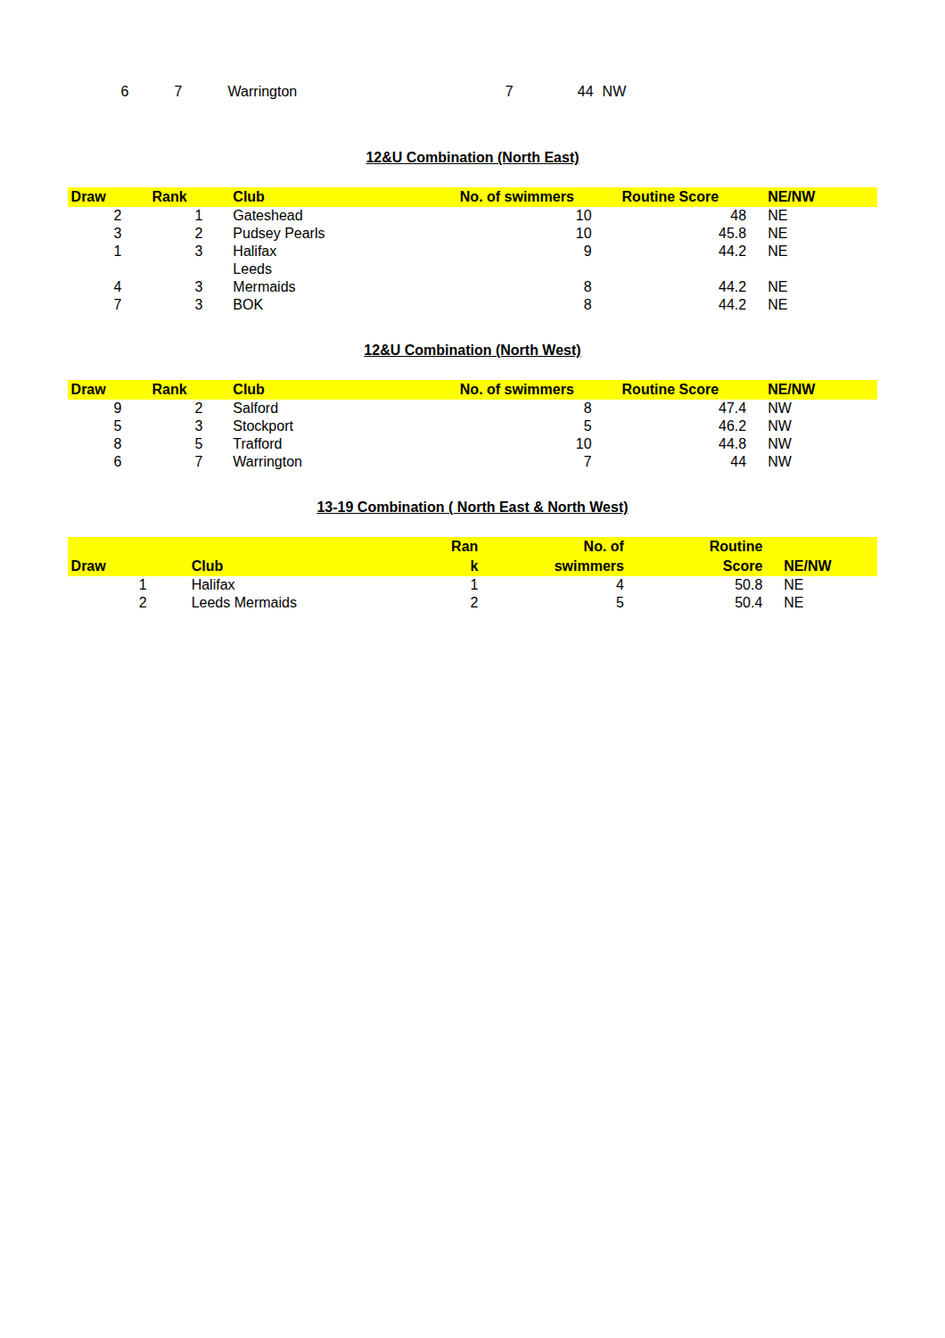6 7 Warrington 7 44 NW
12&U Combination (North East)
| Draw | Rank | Club | No. of swimmers | Routine Score | NE/NW |
| --- | --- | --- | --- | --- | --- |
| 2 | 1 | Gateshead | 10 | 48 | NE |
| 3 | 2 | Pudsey Pearls | 10 | 45.8 | NE |
| 1 | 3 | Halifax | 9 | 44.2 | NE |
| | | Leeds | | | |
| 4 | 3 | Mermaids | 8 | 44.2 | NE |
| 7 | 3 | BOK | 8 | 44.2 | NE |
12&U Combination (North West)
| Draw | Rank | Club | No. of swimmers | Routine Score | NE/NW |
| --- | --- | --- | --- | --- | --- |
| 9 | 2 | Salford | 8 | 47.4 | NW |
| 5 | 3 | Stockport | 5 | 46.2 | NW |
| 8 | 5 | Trafford | 10 | 44.8 | NW |
| 6 | 7 | Warrington | 7 | 44 | NW |
13-19 Combination ( North East & North West)
| | | Ran | No. of | Routine | |
| --- | --- | --- | --- | --- | --- |
| Draw | Club | k | swimmers | Score | NE/NW |
| 1 | Halifax | 1 | 4 | 50.8 | NE |
| 2 | Leeds Mermaids | 2 | 5 | 50.4 | NE |